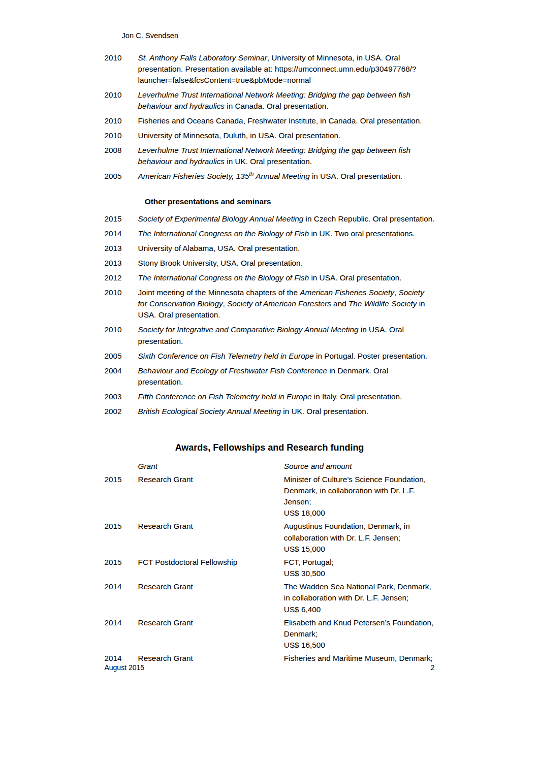Jon C. Svendsen
| 2010 | St. Anthony Falls Laboratory Seminar , University of Minnesota, in USA. Oral presentation. Presentation available at: https://umconnect.umn.edu/p30497768/?launcher=false&fcsContent=true&pbMode=normal |
| 2010 | Leverhulme Trust International Network Meeting: Bridging the gap between fish behaviour and hydraulics in Canada. Oral presentation. |
| 2010 | Fisheries and Oceans Canada, Freshwater Institute, in Canada. Oral presentation. |
| 2010 | University of Minnesota, Duluth, in USA. Oral presentation. |
| 2008 | Leverhulme Trust International Network Meeting: Bridging the gap between fish behaviour and hydraulics in UK. Oral presentation. |
| 2005 | American Fisheries Society, 135 th Annual Meeting in USA. Oral presentation. |
Other presentations and seminars
| 2015 | Society of Experimental Biology Annual Meeting in Czech Republic. Oral presentation. |
| 2014 | The International Congress on the Biology of Fish in UK. Two oral presentations. |
| 2013 | University of Alabama, USA. Oral presentation. |
| 2013 | Stony Brook University, USA. Oral presentation. |
| 2012 | The International Congress on the Biology of Fish in USA. Oral presentation. |
| 2010 | Joint meeting of the Minnesota chapters of the American Fisheries Society , Society for Conservation Biology , Society of American Foresters and The Wildlife Society in USA. Oral presentation. |
| 2010 | Society for Integrative and Comparative Biology Annual Meeting in USA. Oral presentation. |
| 2005 | Sixth Conference on Fish Telemetry held in Europe in Portugal. Poster presentation. |
| 2004 | Behaviour and Ecology of Freshwater Fish Conference in Denmark. Oral presentation. |
| 2003 | Fifth Conference on Fish Telemetry held in Europe in Italy. Oral presentation. |
| 2002 | British Ecological Society Annual Meeting in UK. Oral presentation. |
Awards, Fellowships and Research funding
| | Grant | Source and amount |
| 2015 | Research Grant | Minister of Culture’s Science Foundation, Denmark, in collaboration with Dr. L.F. Jensen; US$ 18,000 |
| 2015 | Research Grant | Augustinus Foundation, Denmark, in collaboration with Dr. L.F. Jensen; US$ 15,000 |
| 2015 | FCT Postdoctoral Fellowship | FCT, Portugal; US$ 30,500 |
| 2014 | Research Grant | The Wadden Sea National Park, Denmark, in collaboration with Dr. L.F. Jensen; US$ 6,400 |
| 2014 | Research Grant | Elisabeth and Knud Petersen’s Foundation, Denmark; US$ 16,500 |
| 2014 | Research Grant | Fisheries and Maritime Museum, Denmark; |
August 2015 2